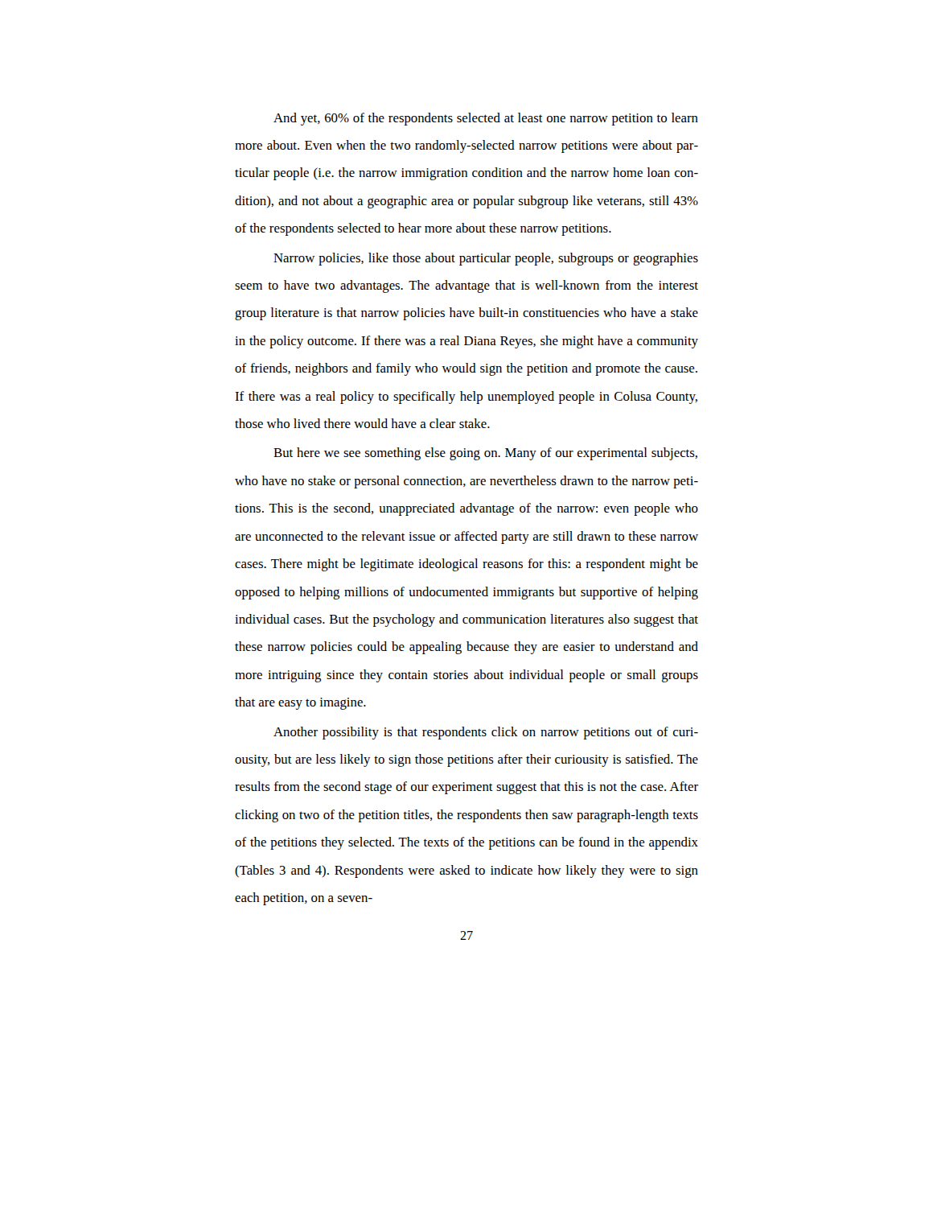And yet, 60% of the respondents selected at least one narrow petition to learn more about. Even when the two randomly-selected narrow petitions were about particular people (i.e. the narrow immigration condition and the narrow home loan condition), and not about a geographic area or popular subgroup like veterans, still 43% of the respondents selected to hear more about these narrow petitions.
Narrow policies, like those about particular people, subgroups or geographies seem to have two advantages. The advantage that is well-known from the interest group literature is that narrow policies have built-in constituencies who have a stake in the policy outcome. If there was a real Diana Reyes, she might have a community of friends, neighbors and family who would sign the petition and promote the cause. If there was a real policy to specifically help unemployed people in Colusa County, those who lived there would have a clear stake.
But here we see something else going on. Many of our experimental subjects, who have no stake or personal connection, are nevertheless drawn to the narrow petitions. This is the second, unappreciated advantage of the narrow: even people who are unconnected to the relevant issue or affected party are still drawn to these narrow cases. There might be legitimate ideological reasons for this: a respondent might be opposed to helping millions of undocumented immigrants but supportive of helping individual cases. But the psychology and communication literatures also suggest that these narrow policies could be appealing because they are easier to understand and more intriguing since they contain stories about individual people or small groups that are easy to imagine.
Another possibility is that respondents click on narrow petitions out of curiousity, but are less likely to sign those petitions after their curiousity is satisfied. The results from the second stage of our experiment suggest that this is not the case. After clicking on two of the petition titles, the respondents then saw paragraph-length texts of the petitions they selected. The texts of the petitions can be found in the appendix (Tables 3 and 4). Respondents were asked to indicate how likely they were to sign each petition, on a seven-
27